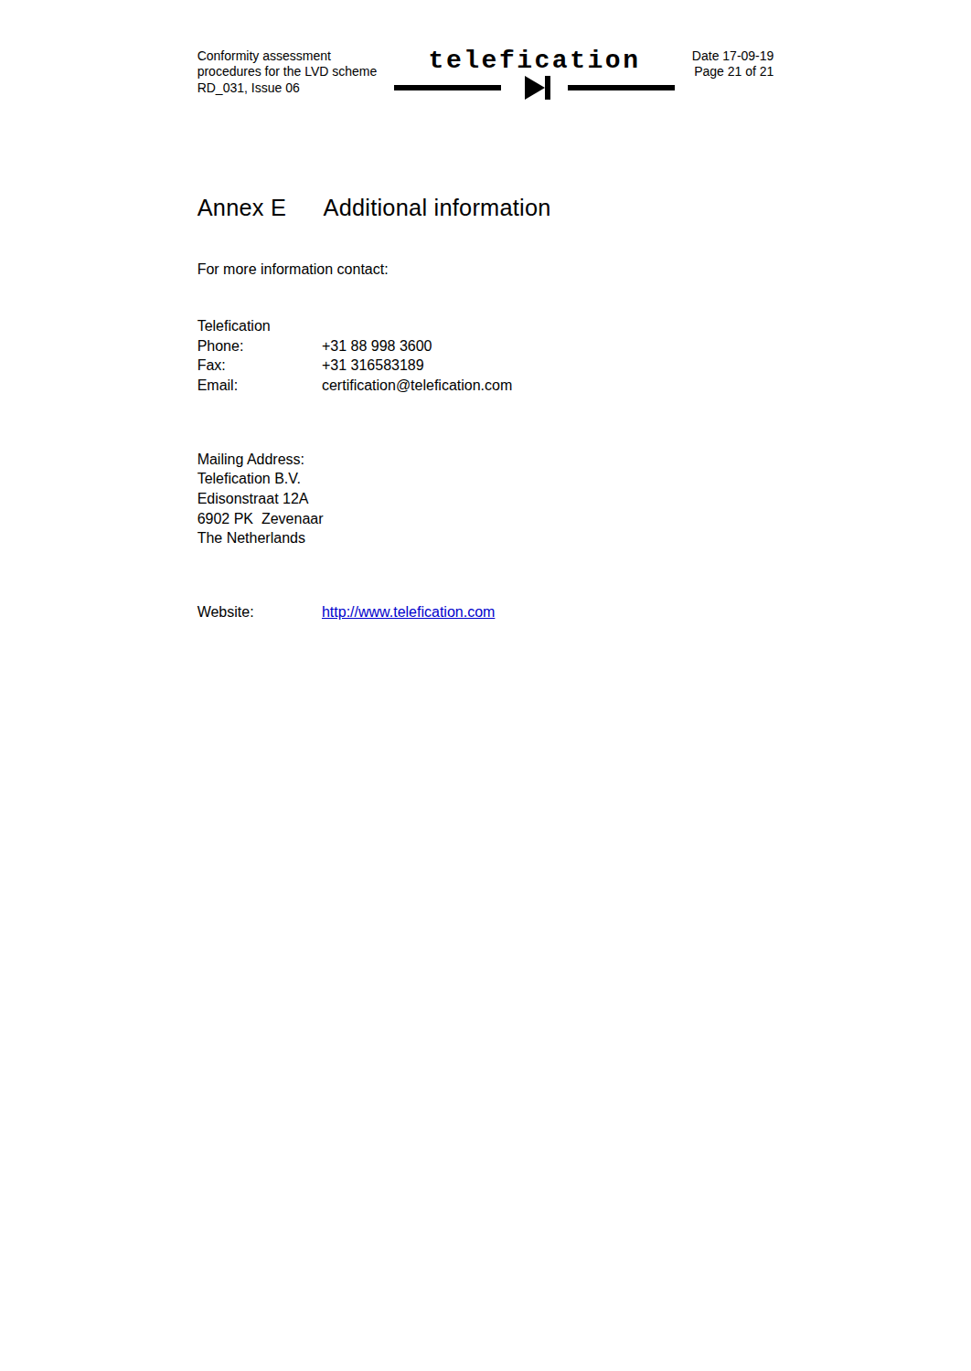Conformity assessment
procedures for the LVD scheme
RD_031, Issue 06
telefication
Date 17-09-19
Page 21 of 21
Annex EAdditional information
For more information contact:
| Telefication | |
| Phone: | +31 88 998 3600 |
| Fax: | +31 316583189 |
| Email: | certification@telefication.com |
Mailing Address:
Telefication B.V.
Edisonstraat 12A
6902 PK Zevenaar
The Netherlands
| Website: | http://www.telefication.com |